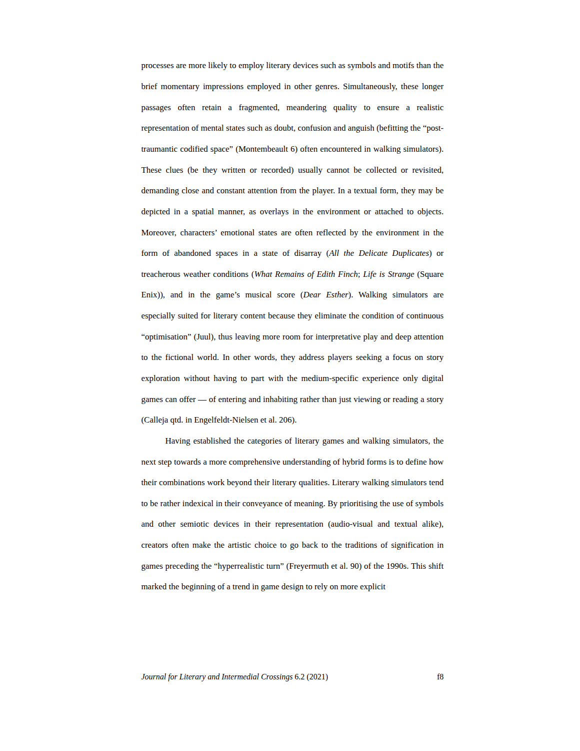processes are more likely to employ literary devices such as symbols and motifs than the brief momentary impressions employed in other genres. Simultaneously, these longer passages often retain a fragmented, meandering quality to ensure a realistic representation of mental states such as doubt, confusion and anguish (befitting the “post-traumantic codified space” (Montembeault 6) often encountered in walking simulators). These clues (be they written or recorded) usually cannot be collected or revisited, demanding close and constant attention from the player. In a textual form, they may be depicted in a spatial manner, as overlays in the environment or attached to objects. Moreover, characters’ emotional states are often reflected by the environment in the form of abandoned spaces in a state of disarray (All the Delicate Duplicates) or treacherous weather conditions (What Remains of Edith Finch; Life is Strange (Square Enix)), and in the game’s musical score (Dear Esther). Walking simulators are especially suited for literary content because they eliminate the condition of continuous “optimisation” (Juul), thus leaving more room for interpretative play and deep attention to the fictional world. In other words, they address players seeking a focus on story exploration without having to part with the medium-specific experience only digital games can offer — of entering and inhabiting rather than just viewing or reading a story (Calleja qtd. in Engelfeldt-Nielsen et al. 206).
Having established the categories of literary games and walking simulators, the next step towards a more comprehensive understanding of hybrid forms is to define how their combinations work beyond their literary qualities. Literary walking simulators tend to be rather indexical in their conveyance of meaning. By prioritising the use of symbols and other semiotic devices in their representation (audio-visual and textual alike), creators often make the artistic choice to go back to the traditions of signification in games preceding the “hyperrealistic turn” (Freyermuth et al. 90) of the 1990s. This shift marked the beginning of a trend in game design to rely on more explicit
Journal for Literary and Intermedial Crossings 6.2 (2021)
f8